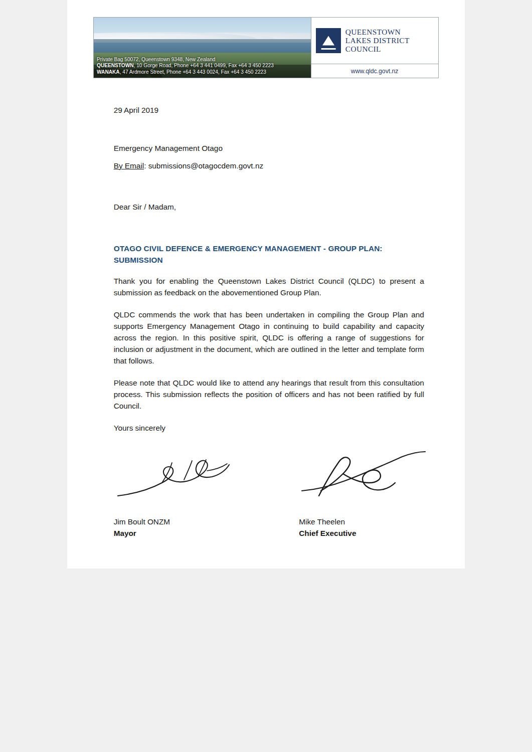Private Bag 50072, Queenstown 9348, New Zealand
QUEENSTOWN, 10 Gorge Road, Phone +64 3 441 0499, Fax +64 3 450 2223
WANAKA, 47 Ardmore Street, Phone +64 3 443 0024, Fax +64 3 450 2223
QUEENSTOWN LAKES DISTRICT COUNCIL
www.qldc.govt.nz
29 April 2019
Emergency Management Otago
By Email: submissions@otagocdem.govt.nz
Dear Sir / Madam,
OTAGO CIVIL DEFENCE & EMERGENCY MANAGEMENT - GROUP PLAN: SUBMISSION
Thank you for enabling the Queenstown Lakes District Council (QLDC) to present a submission as feedback on the abovementioned Group Plan.
QLDC commends the work that has been undertaken in compiling the Group Plan and supports Emergency Management Otago in continuing to build capability and capacity across the region. In this positive spirit, QLDC is offering a range of suggestions for inclusion or adjustment in the document, which are outlined in the letter and template form that follows.
Please note that QLDC would like to attend any hearings that result from this consultation process. This submission reflects the position of officers and has not been ratified by full Council.
Yours sincerely
Jim Boult ONZM
Mayor
Mike Theelen
Chief Executive